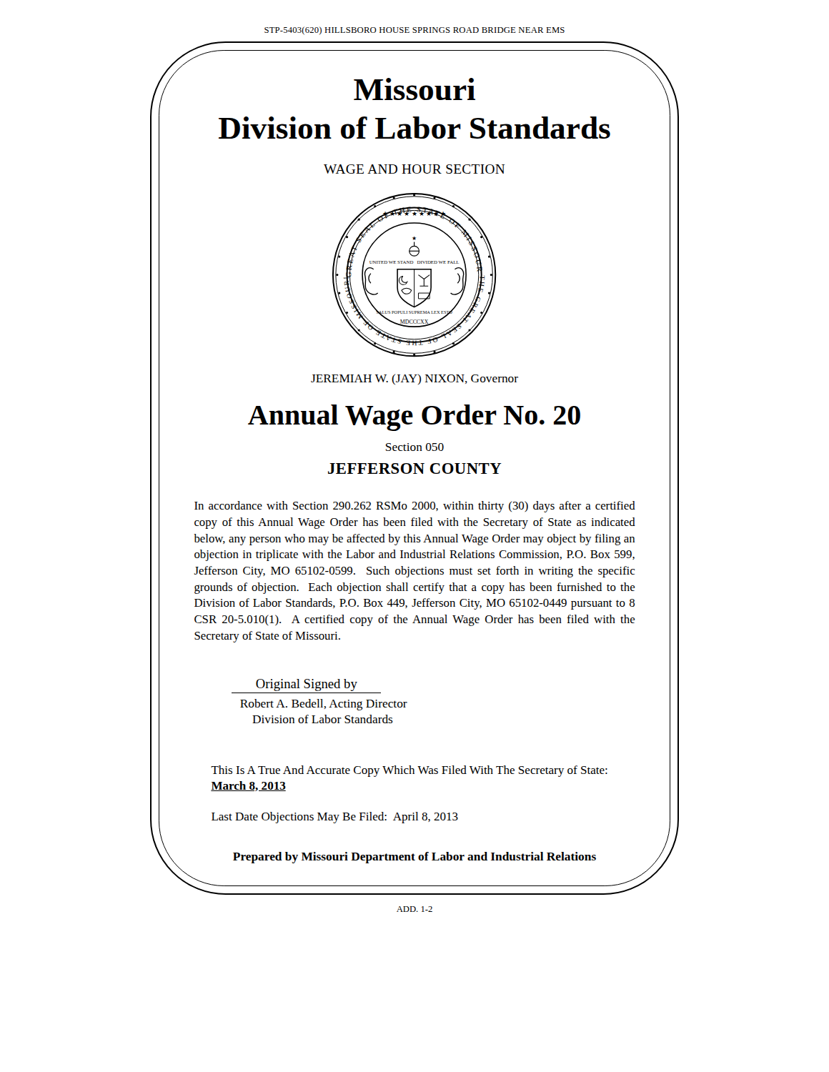STP-5403(620) HILLSBORO HOUSE SPRINGS ROAD BRIDGE NEAR EMS
MissouriDivision of Labor Standards
WAGE AND HOUR SECTION
GREAT SEAL OF THE STATE OF MISSOURI THE GREAT SEAL OF THE STATE OF MISSOURI ★ ★ ★ ★ ★ ★ ★ ★ ★ UNITED WE STAND DIVIDED WE FALL SALUS POPULI SUPREMA LEX ESTO MDCCCXX ★
JEREMIAH W. (JAY) NIXON, Governor
Annual Wage Order No. 20
Section 050
JEFFERSON COUNTY
In accordance with Section 290.262 RSMo 2000, within thirty (30) days after a certified copy of this Annual Wage Order has been filed with the Secretary of State as indicated below, any person who may be affected by this Annual Wage Order may object by filing an objection in triplicate with the Labor and Industrial Relations Commission, P.O. Box 599, Jefferson City, MO 65102-0599. Such objections must set forth in writing the specific grounds of objection. Each objection shall certify that a copy has been furnished to the Division of Labor Standards, P.O. Box 449, Jefferson City, MO 65102-0449 pursuant to 8 CSR 20-5.010(1). A certified copy of the Annual Wage Order has been filed with the Secretary of State of Missouri.
Original Signed by
Robert A. Bedell, Acting Director
Division of Labor Standards
This Is A True And Accurate Copy Which Was Filed With The Secretary of State: March 8, 2013
Last Date Objections May Be Filed: April 8, 2013
Prepared by Missouri Department of Labor and Industrial Relations
ADD. 1-2